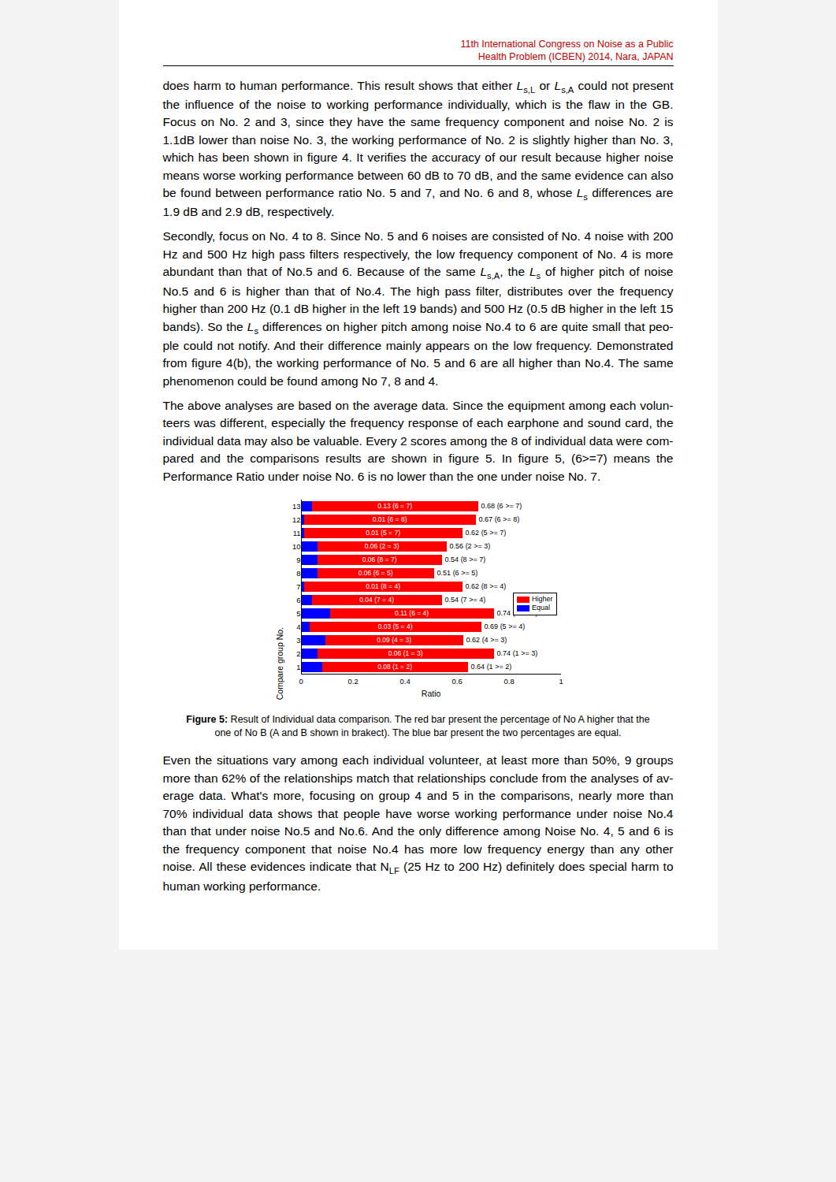11th International Congress on Noise as a Public
Health Problem (ICBEN) 2014, Nara, JAPAN
does harm to human performance. This result shows that either Ls,L or Ls,A could not present the influence of the noise to working performance individually, which is the flaw in the GB. Focus on No. 2 and 3, since they have the same frequency component and noise No. 2 is 1.1dB lower than noise No. 3, the working performance of No. 2 is slightly higher than No. 3, which has been shown in figure 4. It verifies the accuracy of our result because higher noise means worse working performance between 60 dB to 70 dB, and the same evidence can also be found between performance ratio No. 5 and 7, and No. 6 and 8, whose Ls differences are 1.9 dB and 2.9 dB, respectively.
Secondly, focus on No. 4 to 8. Since No. 5 and 6 noises are consisted of No. 4 noise with 200 Hz and 500 Hz high pass filters respectively, the low frequency component of No. 4 is more abundant than that of No.5 and 6. Because of the same Ls,A, the Ls of higher pitch of noise No.5 and 6 is higher than that of No.4. The high pass filter, distributes over the frequency higher than 200 Hz (0.1 dB higher in the left 19 bands) and 500 Hz (0.5 dB higher in the left 15 bands). So the Ls differences on higher pitch among noise No.4 to 6 are quite small that people could not notify. And their difference mainly appears on the low frequency. Demonstrated from figure 4(b), the working performance of No. 5 and 6 are all higher than No.4. The same phenomenon could be found among No 7, 8 and 4.
The above analyses are based on the average data. Since the equipment among each volunteers was different, especially the frequency response of each earphone and sound card, the individual data may also be valuable. Every 2 scores among the 8 of individual data were compared and the comparisons results are shown in figure 5. In figure 5, (6>=7) means the Performance Ratio under noise No. 6 is no lower than the one under noise No. 7.
| Compare group No. | 13 | 0.13 (6 = 7) 0.68 (6 >= 7) |
| 12 | 0.01 (6 = 8) 0.67 (6 >= 8) |
| 11 | 0.01 (5 = 7) 0.62 (5 >= 7) |
| 10 | 0.06 (2 = 3) 0.56 (2 >= 3) |
| 9 | 0.06 (8 = 7) 0.54 (8 >= 7) |
| 8 | 0.06 (6 = 5) 0.51 (6 >= 5) |
| 7 | 0.01 (8 = 4) 0.62 (8 >= 4) |
| 6 | 0.04 (7 = 4) 0.54 (7 >= 4) |
| 5 | 0.11 (6 = 4) 0.74 (6 >= 4) |
| 4 | 0.03 (5 = 4) 0.69 (5 >= 4) |
| 3 | 0.09 (4 = 3) 0.62 (4 >= 3) |
| 2 | 0.06 (1 = 3) 0.74 (1 >= 3) |
| 1 | 0.08 (1 = 2) 0.64 (1 >= 2) |
| | 0 0.2 0.4 0.6 0.8 1 Ratio |
Higher
Equal
Figure 5: Result of Individual data comparison. The red bar present the percentage of No A higher that the one of No B (A and B shown in brakect). The blue bar present the two percentages are equal.
Even the situations vary among each individual volunteer, at least more than 50%, 9 groups more than 62% of the relationships match that relationships conclude from the analyses of average data. What's more, focusing on group 4 and 5 in the comparisons, nearly more than 70% individual data shows that people have worse working performance under noise No.4 than that under noise No.5 and No.6. And the only difference among Noise No. 4, 5 and 6 is the frequency component that noise No.4 has more low frequency energy than any other noise. All these evidences indicate that NLF (25 Hz to 200 Hz) definitely does special harm to human working performance.